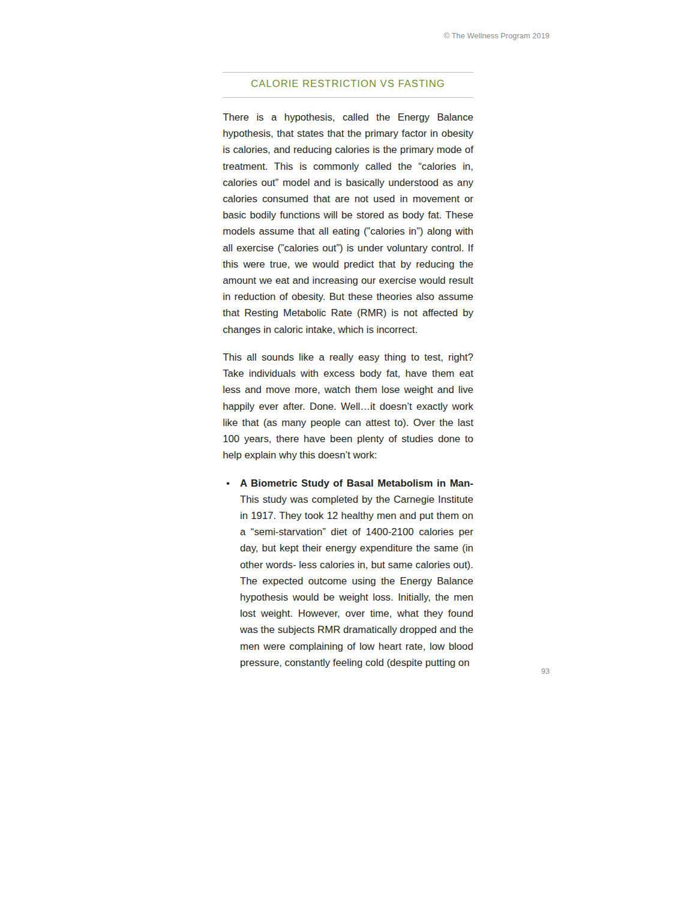© The Wellness Program 2019
Calorie Restriction vs Fasting
There is a hypothesis, called the Energy Balance hypothesis, that states that the primary factor in obesity is calories, and reducing calories is the primary mode of treatment. This is commonly called the “calories in, calories out” model and is basically understood as any calories consumed that are not used in movement or basic bodily functions will be stored as body fat. These models assume that all eating (”calories in”) along with all exercise (”calories out”) is under voluntary control. If this were true, we would predict that by reducing the amount we eat and increasing our exercise would result in reduction of obesity. But these theories also assume that Resting Metabolic Rate (RMR) is not affected by changes in caloric intake, which is incorrect.
This all sounds like a really easy thing to test, right? Take individuals with excess body fat, have them eat less and move more, watch them lose weight and live happily ever after. Done. Well…it doesn’t exactly work like that (as many people can attest to). Over the last 100 years, there have been plenty of studies done to help explain why this doesn’t work:
A Biometric Study of Basal Metabolism in Man- This study was completed by the Carnegie Institute in 1917. They took 12 healthy men and put them on a “semi-starvation” diet of 1400-2100 calories per day, but kept their energy expenditure the same (in other words- less calories in, but same calories out). The expected outcome using the Energy Balance hypothesis would be weight loss. Initially, the men lost weight. However, over time, what they found was the subjects RMR dramatically dropped and the men were complaining of low heart rate, low blood pressure, constantly feeling cold (despite putting on
93